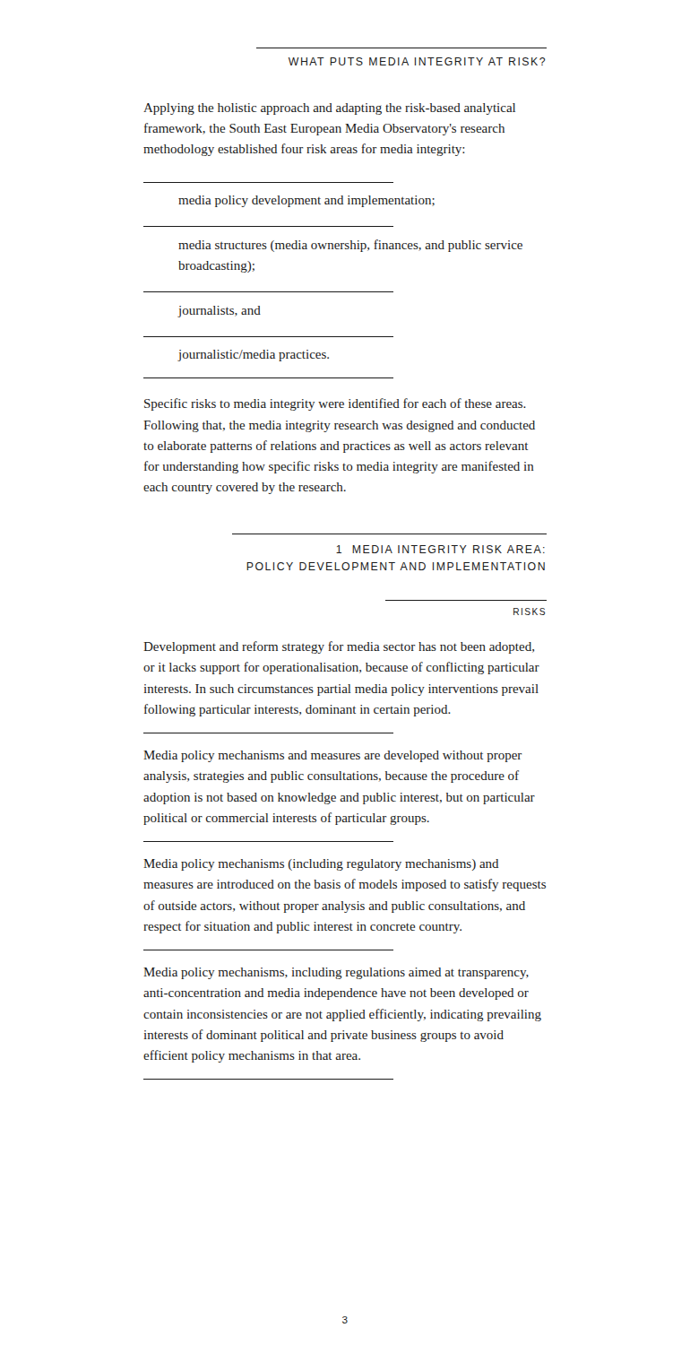What puts media integrity at risk?
Applying the holistic approach and adapting the risk-based analytical framework, the South East European Media Observatory's research methodology established four risk areas for media integrity:
media policy development and implementation;
media structures (media ownership, finances, and public service broadcasting);
journalists, and
journalistic/media practices.
Specific risks to media integrity were identified for each of these areas. Following that, the media integrity research was designed and conducted to elaborate patterns of relations and practices as well as actors relevant for understanding how specific risks to media integrity are manifested in each country covered by the research.
1 Media integrity risk area:Policy development and implementation
Risks
Development and reform strategy for media sector has not been adopted, or it lacks support for operationalisation, because of conflicting particular interests. In such circumstances partial media policy interventions prevail following particular interests, dominant in certain period.
Media policy mechanisms and measures are developed without proper analysis, strategies and public consultations, because the procedure of adoption is not based on knowledge and public interest, but on particular political or commercial interests of particular groups.
Media policy mechanisms (including regulatory mechanisms) and measures are introduced on the basis of models imposed to satisfy requests of outside actors, without proper analysis and public consultations, and respect for situation and public interest in concrete country.
Media policy mechanisms, including regulations aimed at transparency, anti-concentration and media independence have not been developed or contain inconsistencies or are not applied efficiently, indicating prevailing interests of dominant political and private business groups to avoid efficient policy mechanisms in that area.
3